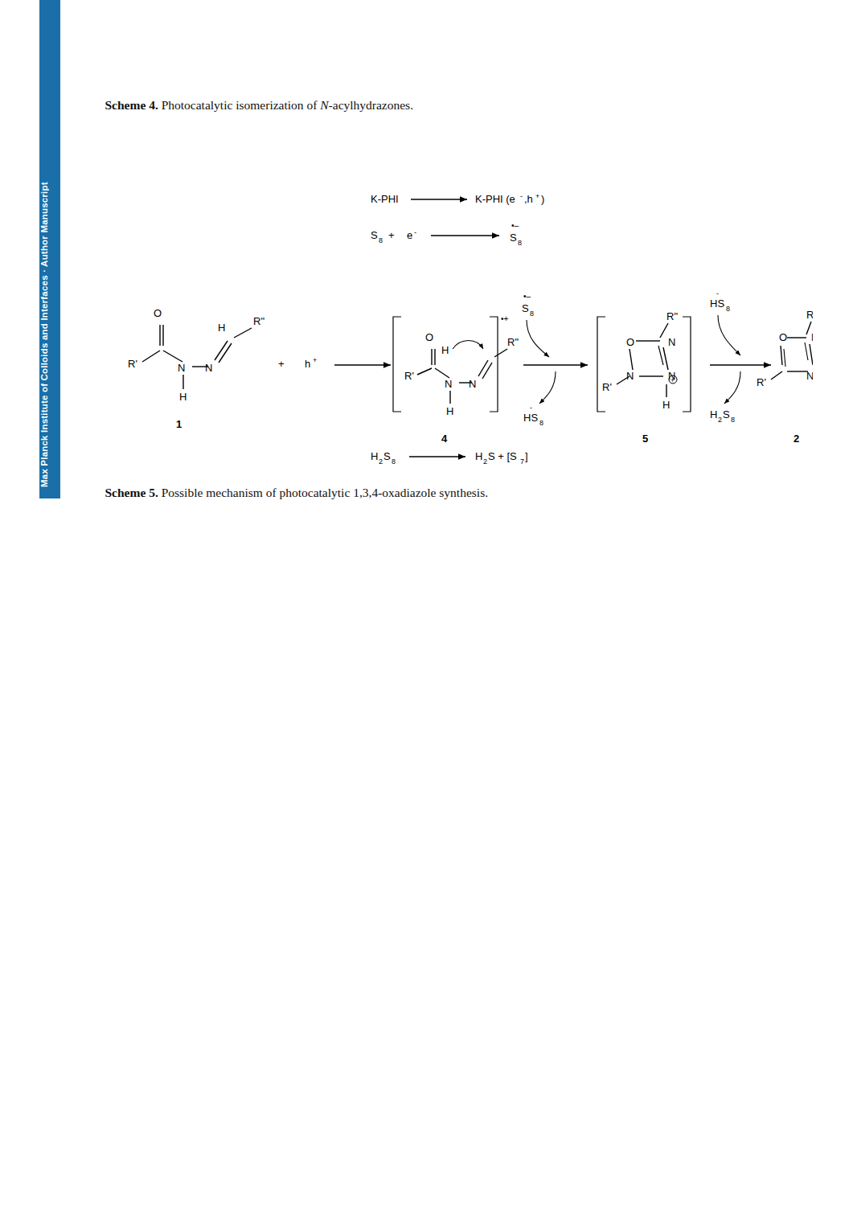Max Planck Institute of Colloids and Interfaces · Author Manuscript
Scheme 4. Photocatalytic isomerization of N-acylhydrazones.
K-PHI K-PHI (e - ,h + ) S 8 + e - •– S 8 O R' N H N H R" 1 + h + •+ O R' N H N H R" 4 •– S 8 - HS 8 O N N N R" R' + H 5 - HS 8 H 2 S 8 O N N R" R' 2 H 2 S 8 H 2 S + [S 7 ]
Scheme 5. Possible mechanism of photocatalytic 1,3,4-oxadiazole synthesis.